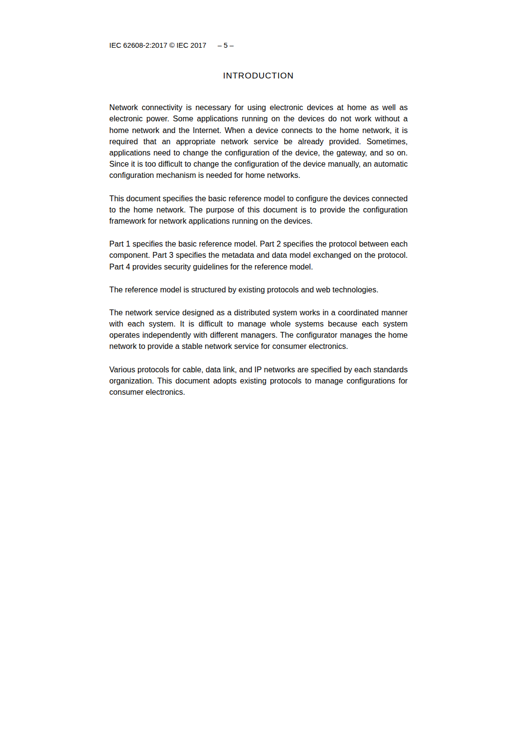IEC 62608-2:2017 © IEC 2017 – 5 –
INTRODUCTION
Network connectivity is necessary for using electronic devices at home as well as electronic power. Some applications running on the devices do not work without a home network and the Internet. When a device connects to the home network, it is required that an appropriate network service be already provided. Sometimes, applications need to change the configuration of the device, the gateway, and so on. Since it is too difficult to change the configuration of the device manually, an automatic configuration mechanism is needed for home networks.
This document specifies the basic reference model to configure the devices connected to the home network. The purpose of this document is to provide the configuration framework for network applications running on the devices.
Part 1 specifies the basic reference model. Part 2 specifies the protocol between each component. Part 3 specifies the metadata and data model exchanged on the protocol. Part 4 provides security guidelines for the reference model.
The reference model is structured by existing protocols and web technologies.
The network service designed as a distributed system works in a coordinated manner with each system. It is difficult to manage whole systems because each system operates independently with different managers. The configurator manages the home network to provide a stable network service for consumer electronics.
Various protocols for cable, data link, and IP networks are specified by each standards organization. This document adopts existing protocols to manage configurations for consumer electronics.